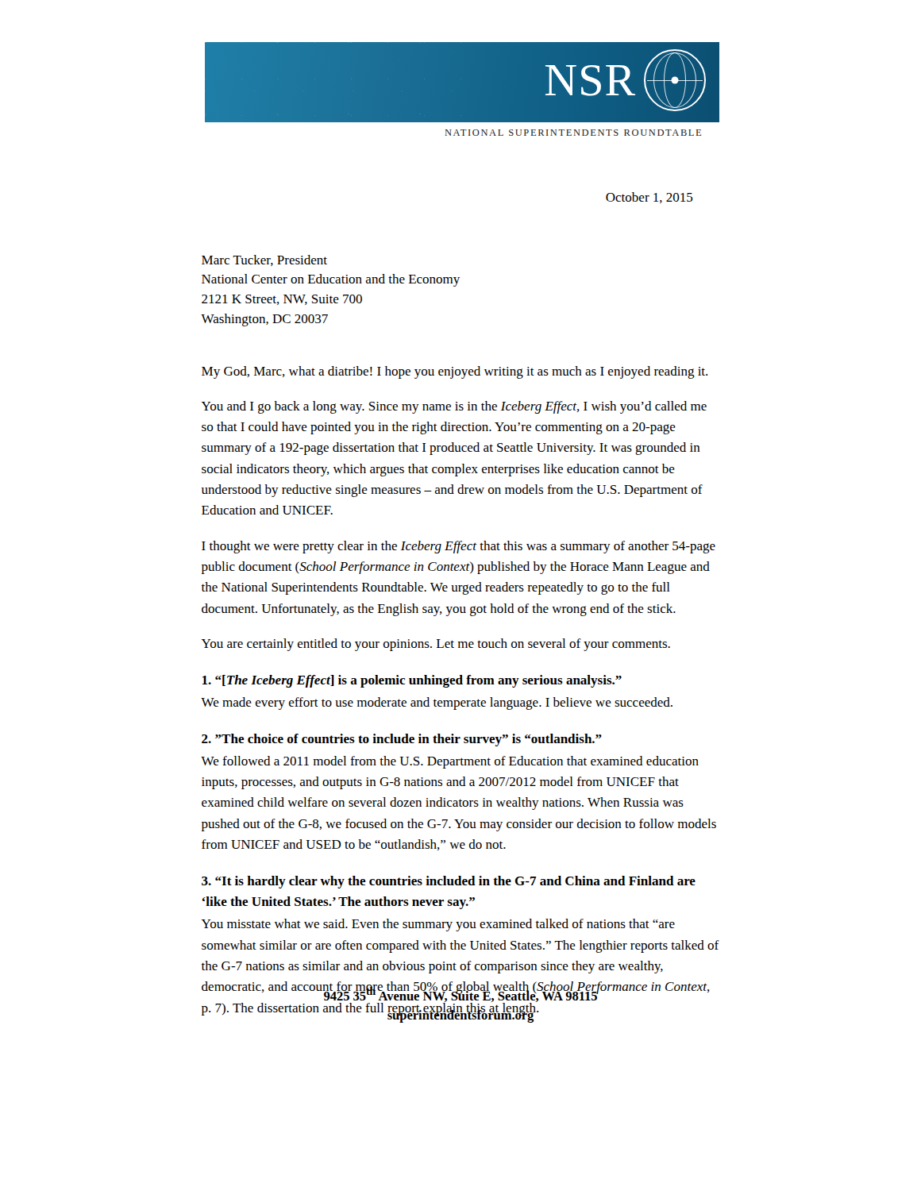NSR
NATIONAL SUPERINTENDENTS ROUNDTABLE
October 1, 2015
Marc Tucker, President
National Center on Education and the Economy
2121 K Street, NW, Suite 700
Washington, DC 20037
My God, Marc, what a diatribe! I hope you enjoyed writing it as much as I enjoyed reading it.
You and I go back a long way. Since my name is in the Iceberg Effect, I wish you’d called me so that I could have pointed you in the right direction. You’re commenting on a 20-page summary of a 192-page dissertation that I produced at Seattle University. It was grounded in social indicators theory, which argues that complex enterprises like education cannot be understood by reductive single measures – and drew on models from the U.S. Department of Education and UNICEF.
I thought we were pretty clear in the Iceberg Effect that this was a summary of another 54-page public document (School Performance in Context) published by the Horace Mann League and the National Superintendents Roundtable. We urged readers repeatedly to go to the full document. Unfortunately, as the English say, you got hold of the wrong end of the stick.
You are certainly entitled to your opinions. Let me touch on several of your comments.
1. “[The Iceberg Effect] is a polemic unhinged from any serious analysis.”
We made every effort to use moderate and temperate language. I believe we succeeded.
2. ”The choice of countries to include in their survey” is “outlandish.”
We followed a 2011 model from the U.S. Department of Education that examined education inputs, processes, and outputs in G-8 nations and a 2007/2012 model from UNICEF that examined child welfare on several dozen indicators in wealthy nations. When Russia was pushed out of the G-8, we focused on the G-7. You may consider our decision to follow models from UNICEF and USED to be “outlandish,” we do not.
3. “It is hardly clear why the countries included in the G-7 and China and Finland are ‘like the United States.’ The authors never say.”
You misstate what we said. Even the summary you examined talked of nations that “are somewhat similar or are often compared with the United States.” The lengthier reports talked of the G-7 nations as similar and an obvious point of comparison since they are wealthy, democratic, and account for more than 50% of global wealth (School Performance in Context, p. 7). The dissertation and the full report explain this at length.
9425 35th Avenue NW, Suite E, Seattle, WA 98115
superintendentsforum.org